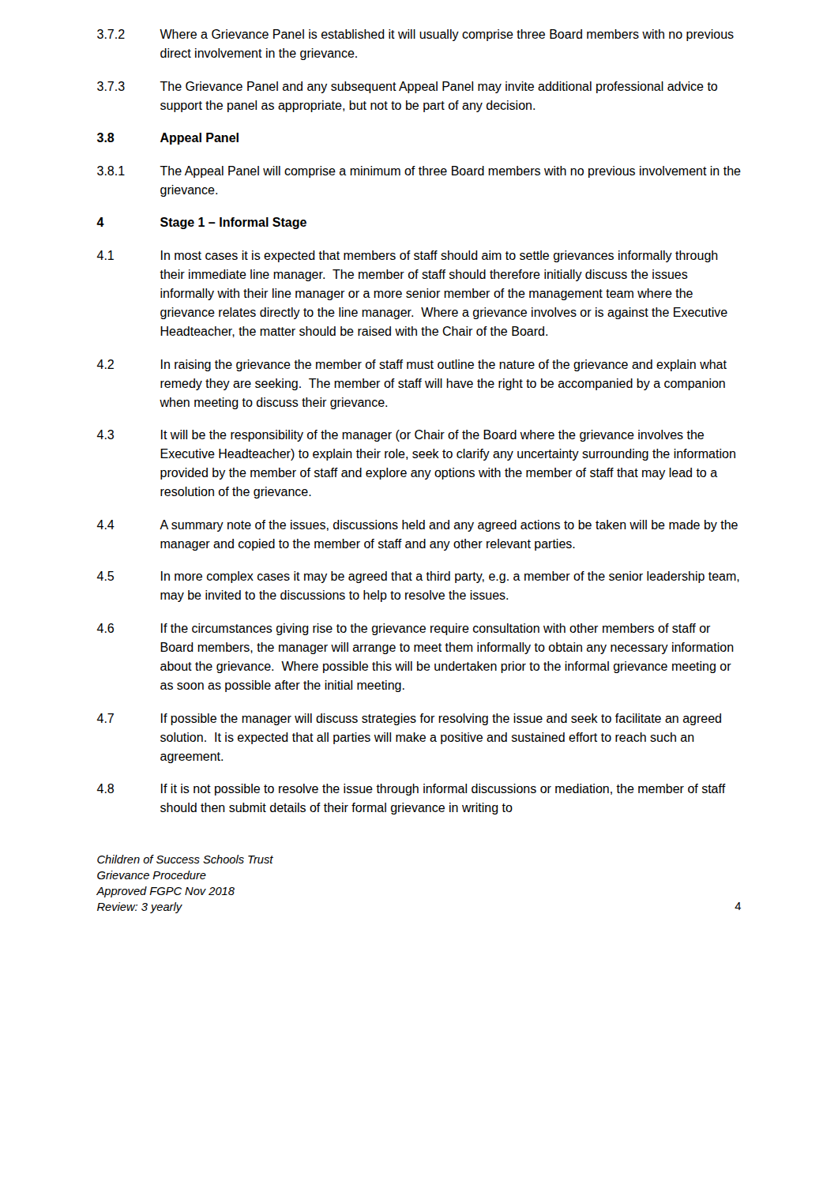3.7.2
Where a Grievance Panel is established it will usually comprise three Board members with no previous direct involvement in the grievance.
3.7.3
The Grievance Panel and any subsequent Appeal Panel may invite additional professional advice to support the panel as appropriate, but not to be part of any decision.
3.8
Appeal Panel
3.8.1
The Appeal Panel will comprise a minimum of three Board members with no previous involvement in the grievance.
4
Stage 1 – Informal Stage
4.1
In most cases it is expected that members of staff should aim to settle grievances informally through their immediate line manager. The member of staff should therefore initially discuss the issues informally with their line manager or a more senior member of the management team where the grievance relates directly to the line manager. Where a grievance involves or is against the Executive Headteacher, the matter should be raised with the Chair of the Board.
4.2
In raising the grievance the member of staff must outline the nature of the grievance and explain what remedy they are seeking. The member of staff will have the right to be accompanied by a companion when meeting to discuss their grievance.
4.3
It will be the responsibility of the manager (or Chair of the Board where the grievance involves the Executive Headteacher) to explain their role, seek to clarify any uncertainty surrounding the information provided by the member of staff and explore any options with the member of staff that may lead to a resolution of the grievance.
4.4
A summary note of the issues, discussions held and any agreed actions to be taken will be made by the manager and copied to the member of staff and any other relevant parties.
4.5
In more complex cases it may be agreed that a third party, e.g. a member of the senior leadership team, may be invited to the discussions to help to resolve the issues.
4.6
If the circumstances giving rise to the grievance require consultation with other members of staff or Board members, the manager will arrange to meet them informally to obtain any necessary information about the grievance. Where possible this will be undertaken prior to the informal grievance meeting or as soon as possible after the initial meeting.
4.7
If possible the manager will discuss strategies for resolving the issue and seek to facilitate an agreed solution. It is expected that all parties will make a positive and sustained effort to reach such an agreement.
4.8
If it is not possible to resolve the issue through informal discussions or mediation, the member of staff should then submit details of their formal grievance in writing to
Children of Success Schools Trust
Grievance Procedure
Approved FGPC Nov 2018
Review: 3 yearly
4